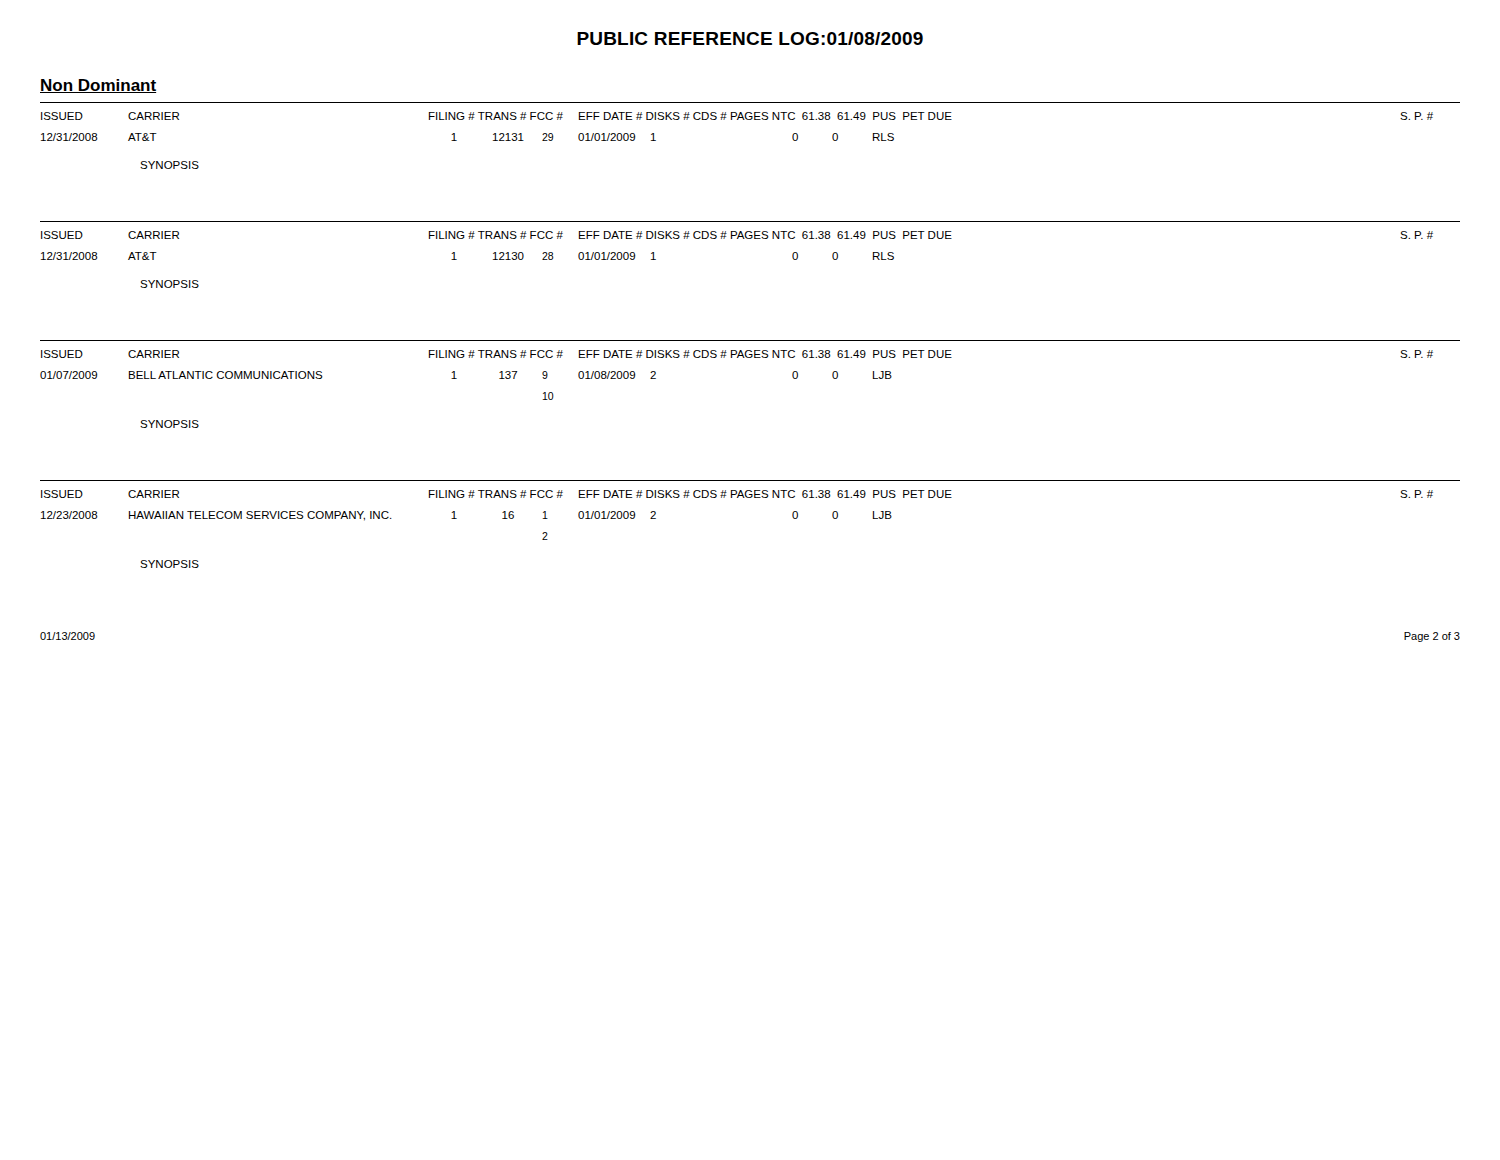PUBLIC REFERENCE LOG:01/08/2009
Non Dominant
| ISSUED | CARRIER | FILING # TRANS # FCC # | EFF DATE # DISKS # CDS # PAGES NTC 61.38 61.49 PUS PET DUE | S. P. # |
| 12/31/2008 | AT&T | 1 12131 29 | 01/01/2009 1 0 0 RLS | |
SYNOPSIS
| ISSUED | CARRIER | FILING # TRANS # FCC # | EFF DATE # DISKS # CDS # PAGES NTC 61.38 61.49 PUS PET DUE | S. P. # |
| 12/31/2008 | AT&T | 1 12130 28 | 01/01/2009 1 0 0 RLS | |
SYNOPSIS
| ISSUED | CARRIER | FILING # TRANS # FCC # | EFF DATE # DISKS # CDS # PAGES NTC 61.38 61.49 PUS PET DUE | S. P. # |
| 01/07/2009 | BELL ATLANTIC COMMUNICATIONS | 1 137 9 | 01/08/2009 2 0 0 LJB | |
| | | 10 | | |
SYNOPSIS
| ISSUED | CARRIER | FILING # TRANS # FCC # | EFF DATE # DISKS # CDS # PAGES NTC 61.38 61.49 PUS PET DUE | S. P. # |
| 12/23/2008 | HAWAIIAN TELECOM SERVICES COMPANY, INC. | 1 16 1 | 01/01/2009 2 0 0 LJB | |
| | | 2 | | |
SYNOPSIS
01/13/2009 Page 2 of 3